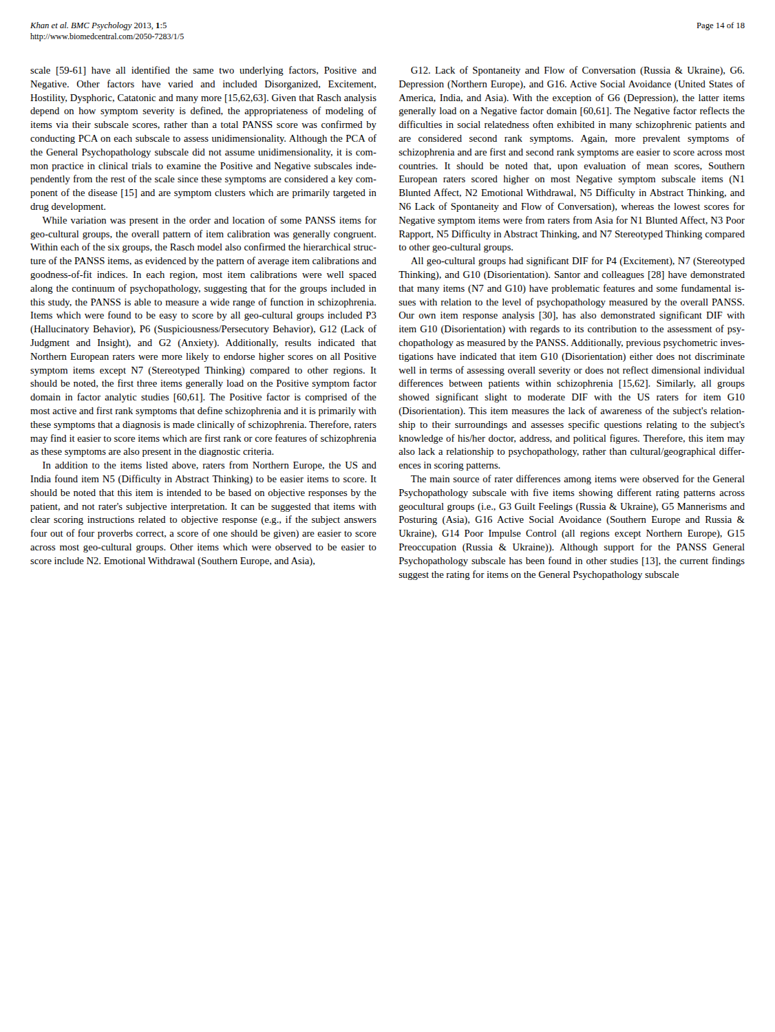Khan et al. BMC Psychology 2013, 1:5
http://www.biomedcentral.com/2050-7283/1/5
Page 14 of 18
scale [59-61] have all identified the same two underlying factors, Positive and Negative. Other factors have varied and included Disorganized, Excitement, Hostility, Dysphoric, Catatonic and many more [15,62,63]. Given that Rasch analysis depend on how symptom severity is defined, the appropriateness of modeling of items via their subscale scores, rather than a total PANSS score was confirmed by conducting PCA on each subscale to assess unidimensionality. Although the PCA of the General Psychopathology subscale did not assume unidimensionality, it is common practice in clinical trials to examine the Positive and Negative subscales independently from the rest of the scale since these symptoms are considered a key component of the disease [15] and are symptom clusters which are primarily targeted in drug development.
While variation was present in the order and location of some PANSS items for geo-cultural groups, the overall pattern of item calibration was generally congruent. Within each of the six groups, the Rasch model also confirmed the hierarchical structure of the PANSS items, as evidenced by the pattern of average item calibrations and goodness-of-fit indices. In each region, most item calibrations were well spaced along the continuum of psychopathology, suggesting that for the groups included in this study, the PANSS is able to measure a wide range of function in schizophrenia. Items which were found to be easy to score by all geo-cultural groups included P3 (Hallucinatory Behavior), P6 (Suspiciousness/Persecutory Behavior), G12 (Lack of Judgment and Insight), and G2 (Anxiety). Additionally, results indicated that Northern European raters were more likely to endorse higher scores on all Positive symptom items except N7 (Stereotyped Thinking) compared to other regions. It should be noted, the first three items generally load on the Positive symptom factor domain in factor analytic studies [60,61]. The Positive factor is comprised of the most active and first rank symptoms that define schizophrenia and it is primarily with these symptoms that a diagnosis is made clinically of schizophrenia. Therefore, raters may find it easier to score items which are first rank or core features of schizophrenia as these symptoms are also present in the diagnostic criteria.
In addition to the items listed above, raters from Northern Europe, the US and India found item N5 (Difficulty in Abstract Thinking) to be easier items to score. It should be noted that this item is intended to be based on objective responses by the patient, and not rater's subjective interpretation. It can be suggested that items with clear scoring instructions related to objective response (e.g., if the subject answers four out of four proverbs correct, a score of one should be given) are easier to score across most geo-cultural groups. Other items which were observed to be easier to score include N2. Emotional Withdrawal (Southern Europe, and Asia),
G12. Lack of Spontaneity and Flow of Conversation (Russia & Ukraine), G6. Depression (Northern Europe), and G16. Active Social Avoidance (United States of America, India, and Asia). With the exception of G6 (Depression), the latter items generally load on a Negative factor domain [60,61]. The Negative factor reflects the difficulties in social relatedness often exhibited in many schizophrenic patients and are considered second rank symptoms. Again, more prevalent symptoms of schizophrenia and are first and second rank symptoms are easier to score across most countries. It should be noted that, upon evaluation of mean scores, Southern European raters scored higher on most Negative symptom subscale items (N1 Blunted Affect, N2 Emotional Withdrawal, N5 Difficulty in Abstract Thinking, and N6 Lack of Spontaneity and Flow of Conversation), whereas the lowest scores for Negative symptom items were from raters from Asia for N1 Blunted Affect, N3 Poor Rapport, N5 Difficulty in Abstract Thinking, and N7 Stereotyped Thinking compared to other geo-cultural groups.
All geo-cultural groups had significant DIF for P4 (Excitement), N7 (Stereotyped Thinking), and G10 (Disorientation). Santor and colleagues [28] have demonstrated that many items (N7 and G10) have problematic features and some fundamental issues with relation to the level of psychopathology measured by the overall PANSS. Our own item response analysis [30], has also demonstrated significant DIF with item G10 (Disorientation) with regards to its contribution to the assessment of psychopathology as measured by the PANSS. Additionally, previous psychometric investigations have indicated that item G10 (Disorientation) either does not discriminate well in terms of assessing overall severity or does not reflect dimensional individual differences between patients within schizophrenia [15,62]. Similarly, all groups showed significant slight to moderate DIF with the US raters for item G10 (Disorientation). This item measures the lack of awareness of the subject's relationship to their surroundings and assesses specific questions relating to the subject's knowledge of his/her doctor, address, and political figures. Therefore, this item may also lack a relationship to psychopathology, rather than cultural/geographical differences in scoring patterns.
The main source of rater differences among items were observed for the General Psychopathology subscale with five items showing different rating patterns across geocultural groups (i.e., G3 Guilt Feelings (Russia & Ukraine), G5 Mannerisms and Posturing (Asia), G16 Active Social Avoidance (Southern Europe and Russia & Ukraine), G14 Poor Impulse Control (all regions except Northern Europe), G15 Preoccupation (Russia & Ukraine)). Although support for the PANSS General Psychopathology subscale has been found in other studies [13], the current findings suggest the rating for items on the General Psychopathology subscale